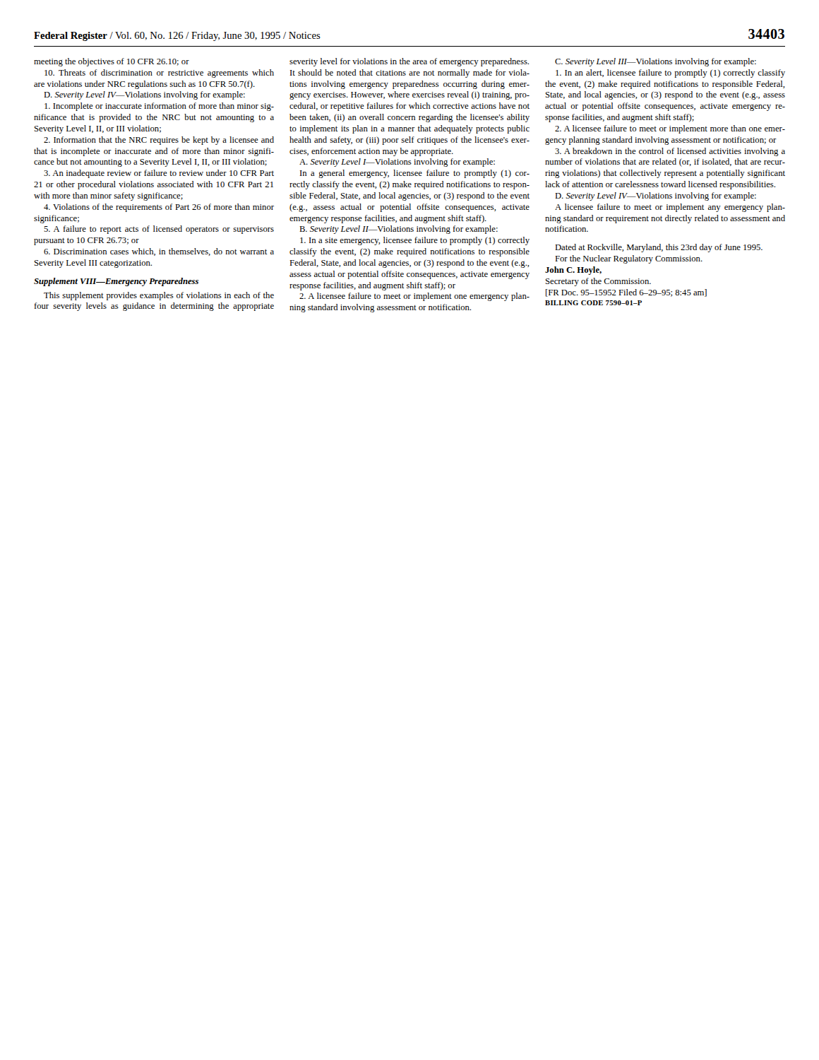Federal Register / Vol. 60, No. 126 / Friday, June 30, 1995 / Notices
34403
meeting the objectives of 10 CFR 26.10; or
10. Threats of discrimination or restrictive agreements which are violations under NRC regulations such as 10 CFR 50.7(f).
D. Severity Level IV—Violations involving for example:
1. Incomplete or inaccurate information of more than minor significance that is provided to the NRC but not amounting to a Severity Level I, II, or III violation;
2. Information that the NRC requires be kept by a licensee and that is incomplete or inaccurate and of more than minor significance but not amounting to a Severity Level I, II, or III violation;
3. An inadequate review or failure to review under 10 CFR Part 21 or other procedural violations associated with 10 CFR Part 21 with more than minor safety significance;
4. Violations of the requirements of Part 26 of more than minor significance;
5. A failure to report acts of licensed operators or supervisors pursuant to 10 CFR 26.73; or
6. Discrimination cases which, in themselves, do not warrant a Severity Level III categorization.
Supplement VIII—Emergency Preparedness
This supplement provides examples of violations in each of the four severity levels as guidance in determining the appropriate severity level for violations in the area of emergency preparedness. It should be noted that citations are not normally made for violations involving emergency preparedness occurring during emergency exercises. However, where exercises reveal (i) training, procedural, or repetitive failures for which corrective actions have not been taken, (ii) an overall concern regarding the licensee's ability to implement its plan in a manner that adequately protects public health and safety, or (iii) poor self critiques of the licensee's exercises, enforcement action may be appropriate.
A. Severity Level I—Violations involving for example:
In a general emergency, licensee failure to promptly (1) correctly classify the event, (2) make required notifications to responsible Federal, State, and local agencies, or (3) respond to the event (e.g., assess actual or potential offsite consequences, activate emergency response facilities, and augment shift staff).
B. Severity Level II—Violations involving for example:
1. In a site emergency, licensee failure to promptly (1) correctly classify the event, (2) make required notifications to responsible Federal, State, and local agencies, or (3) respond to the event (e.g., assess actual or potential offsite consequences, activate emergency response facilities, and augment shift staff); or
2. A licensee failure to meet or implement one emergency planning standard involving assessment or notification.
C. Severity Level III—Violations involving for example:
1. In an alert, licensee failure to promptly (1) correctly classify the event, (2) make required notifications to responsible Federal, State, and local agencies, or (3) respond to the event (e.g., assess actual or potential offsite consequences, activate emergency response facilities, and augment shift staff);
2. A licensee failure to meet or implement more than one emergency planning standard involving assessment or notification; or
3. A breakdown in the control of licensed activities involving a number of violations that are related (or, if isolated, that are recurring violations) that collectively represent a potentially significant lack of attention or carelessness toward licensed responsibilities.
D. Severity Level IV—Violations involving for example:
A licensee failure to meet or implement any emergency planning standard or requirement not directly related to assessment and notification.
Dated at Rockville, Maryland, this 23rd day of June 1995.
For the Nuclear Regulatory Commission.
John C. Hoyle,
Secretary of the Commission.
[FR Doc. 95–15952 Filed 6–29–95; 8:45 am]
BILLING CODE 7590–01–P